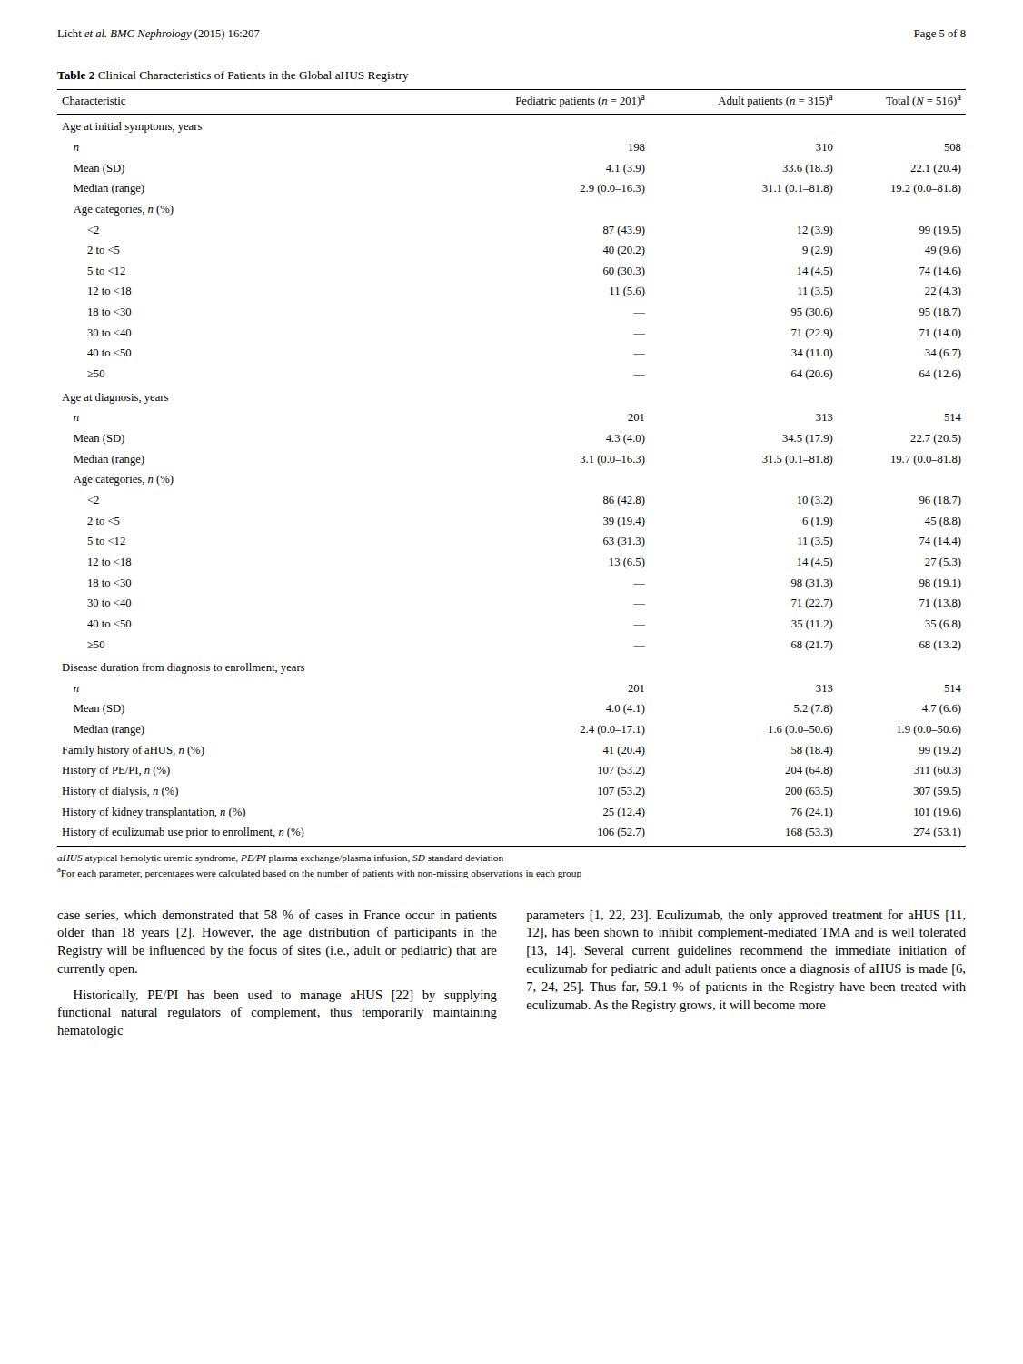Licht et al. BMC Nephrology (2015) 16:207
Page 5 of 8
Table 2 Clinical Characteristics of Patients in the Global aHUS Registry
| Characteristic | Pediatric patients ( n = 201) a | Adult patients ( n = 315) a | Total ( N = 516) a |
| --- | --- | --- | --- |
| Age at initial symptoms, years | | | |
| n | 198 | 310 | 508 |
| Mean (SD) | 4.1 (3.9) | 33.6 (18.3) | 22.1 (20.4) |
| Median (range) | 2.9 (0.0–16.3) | 31.1 (0.1–81.8) | 19.2 (0.0–81.8) |
| Age categories, n (%) | | | |
| <2 | 87 (43.9) | 12 (3.9) | 99 (19.5) |
| 2 to <5 | 40 (20.2) | 9 (2.9) | 49 (9.6) |
| 5 to <12 | 60 (30.3) | 14 (4.5) | 74 (14.6) |
| 12 to <18 | 11 (5.6) | 11 (3.5) | 22 (4.3) |
| 18 to <30 | — | 95 (30.6) | 95 (18.7) |
| 30 to <40 | — | 71 (22.9) | 71 (14.0) |
| 40 to <50 | — | 34 (11.0) | 34 (6.7) |
| ≥50 | — | 64 (20.6) | 64 (12.6) |
| Age at diagnosis, years | | | |
| n | 201 | 313 | 514 |
| Mean (SD) | 4.3 (4.0) | 34.5 (17.9) | 22.7 (20.5) |
| Median (range) | 3.1 (0.0–16.3) | 31.5 (0.1–81.8) | 19.7 (0.0–81.8) |
| Age categories, n (%) | | | |
| <2 | 86 (42.8) | 10 (3.2) | 96 (18.7) |
| 2 to <5 | 39 (19.4) | 6 (1.9) | 45 (8.8) |
| 5 to <12 | 63 (31.3) | 11 (3.5) | 74 (14.4) |
| 12 to <18 | 13 (6.5) | 14 (4.5) | 27 (5.3) |
| 18 to <30 | — | 98 (31.3) | 98 (19.1) |
| 30 to <40 | — | 71 (22.7) | 71 (13.8) |
| 40 to <50 | — | 35 (11.2) | 35 (6.8) |
| ≥50 | — | 68 (21.7) | 68 (13.2) |
| Disease duration from diagnosis to enrollment, years | | | |
| n | 201 | 313 | 514 |
| Mean (SD) | 4.0 (4.1) | 5.2 (7.8) | 4.7 (6.6) |
| Median (range) | 2.4 (0.0–17.1) | 1.6 (0.0–50.6) | 1.9 (0.0–50.6) |
| Family history of aHUS, n (%) | 41 (20.4) | 58 (18.4) | 99 (19.2) |
| History of PE/PI, n (%) | 107 (53.2) | 204 (64.8) | 311 (60.3) |
| History of dialysis, n (%) | 107 (53.2) | 200 (63.5) | 307 (59.5) |
| History of kidney transplantation, n (%) | 25 (12.4) | 76 (24.1) | 101 (19.6) |
| History of eculizumab use prior to enrollment, n (%) | 106 (52.7) | 168 (53.3) | 274 (53.1) |
aHUS atypical hemolytic uremic syndrome, PE/PI plasma exchange/plasma infusion, SD standard deviation
aFor each parameter, percentages were calculated based on the number of patients with non-missing observations in each group
case series, which demonstrated that 58 % of cases in France occur in patients older than 18 years [2]. However, the age distribution of participants in the Registry will be influenced by the focus of sites (i.e., adult or pediatric) that are currently open.
Historically, PE/PI has been used to manage aHUS [22] by supplying functional natural regulators of complement, thus temporarily maintaining hematologic
parameters [1, 22, 23]. Eculizumab, the only approved treatment for aHUS [11, 12], has been shown to inhibit complement-mediated TMA and is well tolerated [13, 14]. Several current guidelines recommend the immediate initiation of eculizumab for pediatric and adult patients once a diagnosis of aHUS is made [6, 7, 24, 25]. Thus far, 59.1 % of patients in the Registry have been treated with eculizumab. As the Registry grows, it will become more